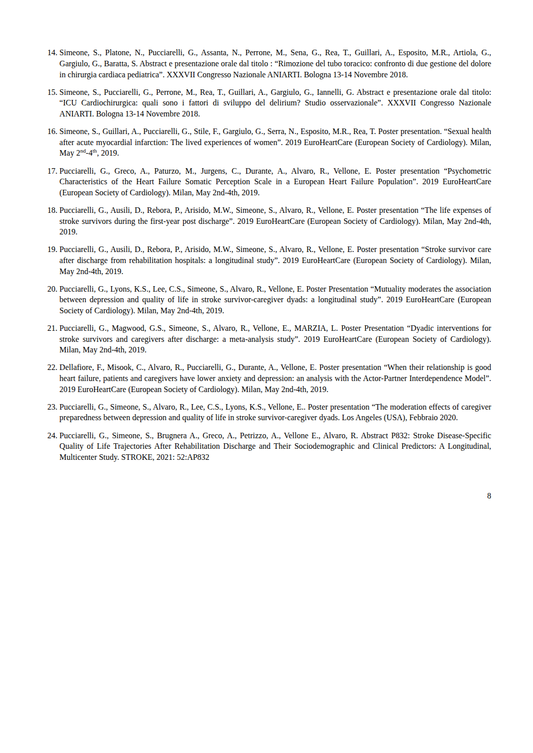Simeone, S., Platone, N., Pucciarelli, G., Assanta, N., Perrone, M., Sena, G., Rea, T., Guillari, A., Esposito, M.R., Artiola, G., Gargiulo, G., Baratta, S. Abstract e presentazione orale dal titolo : “Rimozione del tubo toracico: confronto di due gestione del dolore in chirurgia cardiaca pediatrica”. XXXVII Congresso Nazionale ANIARTI. Bologna 13-14 Novembre 2018.
Simeone, S., Pucciarelli, G., Perrone, M., Rea, T., Guillari, A., Gargiulo, G., Iannelli, G. Abstract e presentazione orale dal titolo: “ICU Cardiochirurgica: quali sono i fattori di sviluppo del delirium? Studio osservazionale”. XXXVII Congresso Nazionale ANIARTI. Bologna 13-14 Novembre 2018.
Simeone, S., Guillari, A., Pucciarelli, G., Stile, F., Gargiulo, G., Serra, N., Esposito, M.R., Rea, T. Poster presentation. “Sexual health after acute myocardial infarction: The lived experiences of women”. 2019 EuroHeartCare (European Society of Cardiology). Milan, May 2nd-4th, 2019.
Pucciarelli, G., Greco, A., Paturzo, M., Jurgens, C., Durante, A., Alvaro, R., Vellone, E. Poster presentation “Psychometric Characteristics of the Heart Failure Somatic Perception Scale in a European Heart Failure Population”. 2019 EuroHeartCare (European Society of Cardiology). Milan, May 2nd-4th, 2019.
Pucciarelli, G., Ausili, D., Rebora, P., Arisido, M.W., Simeone, S., Alvaro, R., Vellone, E. Poster presentation “The life expenses of stroke survivors during the first-year post discharge”. 2019 EuroHeartCare (European Society of Cardiology). Milan, May 2nd-4th, 2019.
Pucciarelli, G., Ausili, D., Rebora, P., Arisido, M.W., Simeone, S., Alvaro, R., Vellone, E. Poster presentation “Stroke survivor care after discharge from rehabilitation hospitals: a longitudinal study”. 2019 EuroHeartCare (European Society of Cardiology). Milan, May 2nd-4th, 2019.
Pucciarelli, G., Lyons, K.S., Lee, C.S., Simeone, S., Alvaro, R., Vellone, E. Poster Presentation “Mutuality moderates the association between depression and quality of life in stroke survivor-caregiver dyads: a longitudinal study”. 2019 EuroHeartCare (European Society of Cardiology). Milan, May 2nd-4th, 2019.
Pucciarelli, G., Magwood, G.S., Simeone, S., Alvaro, R., Vellone, E., MARZIA, L. Poster Presentation “Dyadic interventions for stroke survivors and caregivers after discharge: a meta-analysis study”. 2019 EuroHeartCare (European Society of Cardiology). Milan, May 2nd-4th, 2019.
Dellafiore, F., Misook, C., Alvaro, R., Pucciarelli, G., Durante, A., Vellone, E. Poster presentation “When their relationship is good heart failure, patients and caregivers have lower anxiety and depression: an analysis with the Actor-Partner Interdependence Model”. 2019 EuroHeartCare (European Society of Cardiology). Milan, May 2nd-4th, 2019.
Pucciarelli, G., Simeone, S., Alvaro, R., Lee, C.S., Lyons, K.S., Vellone, E.. Poster presentation “The moderation effects of caregiver preparedness between depression and quality of life in stroke survivor-caregiver dyads. Los Angeles (USA), Febbraio 2020.
Pucciarelli, G., Simeone, S., Brugnera A., Greco, A., Petrizzo, A., Vellone E., Alvaro, R. Abstract P832: Stroke Disease-Specific Quality of Life Trajectories After Rehabilitation Discharge and Their Sociodemographic and Clinical Predictors: A Longitudinal, Multicenter Study. STROKE, 2021: 52:AP832
8